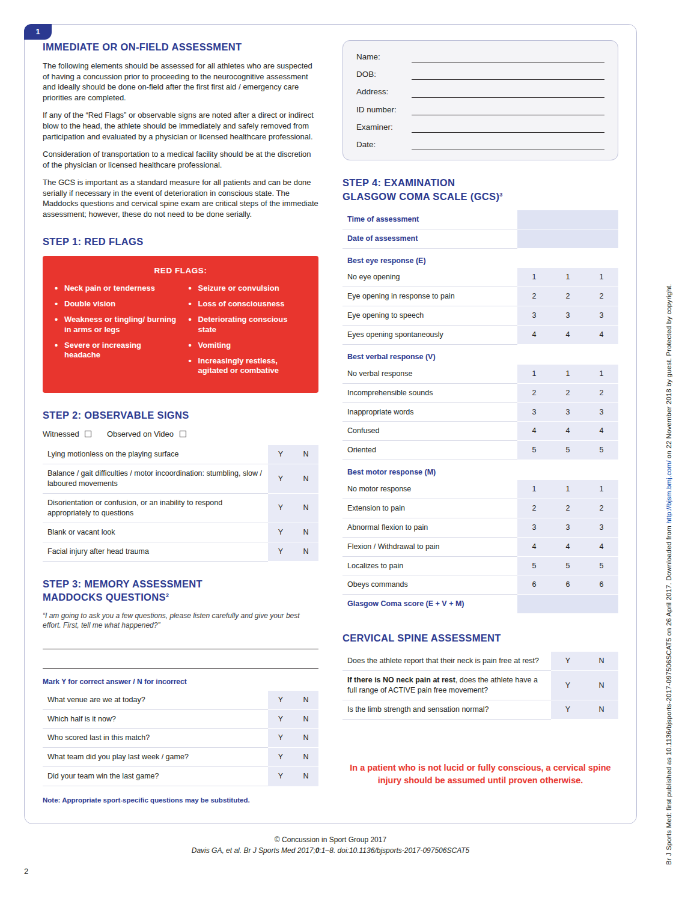Br J Sports Med: first published as 10.1136/bjsports-2017-097506SCAT5 on 26 April 2017. Downloaded from http://bjsm.bmj.com/ on 22 November 2018 by guest. Protected by copyright.
1
Immediate or On-Field Assessment
The following elements should be assessed for all athletes who are suspected of having a concussion prior to proceeding to the neurocognitive assessment and ideally should be done on-field after the first first aid / emergency care priorities are completed.
If any of the “Red Flags” or observable signs are noted after a direct or indirect blow to the head, the athlete should be immediately and safely removed from participation and evaluated by a physician or licensed healthcare professional.
Consideration of transportation to a medical facility should be at the discretion of the physician or licensed healthcare professional.
The GCS is important as a standard measure for all patients and can be done serially if necessary in the event of deterioration in conscious state. The Maddocks questions and cervical spine exam are critical steps of the immediate assessment; however, these do not need to be done serially.
Step 1: Red Flags
RED FLAGS:
Neck pain or tenderness
Double vision
Weakness or tingling/ burning in arms or legs
Severe or increasing headache
Seizure or convulsion
Loss of consciousness
Deteriorating conscious state
Vomiting
Increasingly restless, agitated or combative
Step 2: Observable Signs
Witnessed Observed on Video
| Lying motionless on the playing surface | Y | N |
| Balance / gait difficulties / motor incoordination: stumbling, slow / laboured movements | Y | N |
| Disorientation or confusion, or an inability to respond appropriately to questions | Y | N |
| Blank or vacant look | Y | N |
| Facial injury after head trauma | Y | N |
Step 3: Memory Assessment
Maddocks Questions2
“I am going to ask you a few questions, please listen carefully and give your best effort. First, tell me what happened?”
Mark Y for correct answer / N for incorrect
| What venue are we at today? | Y | N |
| Which half is it now? | Y | N |
| Who scored last in this match? | Y | N |
| What team did you play last week / game? | Y | N |
| Did your team win the last game? | Y | N |
Note: Appropriate sport-specific questions may be substituted.
Name:
DOB:
Address:
ID number:
Examiner:
Date:
Step 4: Examination
Glasgow Coma Scale (GCS)3
| Time of assessment | | | |
| Date of assessment | | | |
| Best eye response (E) | | | |
| No eye opening | 1 | 1 | 1 |
| Eye opening in response to pain | 2 | 2 | 2 |
| Eye opening to speech | 3 | 3 | 3 |
| Eyes opening spontaneously | 4 | 4 | 4 |
| Best verbal response (V) | | | |
| No verbal response | 1 | 1 | 1 |
| Incomprehensible sounds | 2 | 2 | 2 |
| Inappropriate words | 3 | 3 | 3 |
| Confused | 4 | 4 | 4 |
| Oriented | 5 | 5 | 5 |
| Best motor response (M) | | | |
| No motor response | 1 | 1 | 1 |
| Extension to pain | 2 | 2 | 2 |
| Abnormal flexion to pain | 3 | 3 | 3 |
| Flexion / Withdrawal to pain | 4 | 4 | 4 |
| Localizes to pain | 5 | 5 | 5 |
| Obeys commands | 6 | 6 | 6 |
| Glasgow Coma score (E + V + M) | | | |
Cervical Spine Assessment
| Does the athlete report that their neck is pain free at rest? | Y | N |
| If there is NO neck pain at rest , does the athlete have a full range of ACTIVE pain free movement? | Y | N |
| Is the limb strength and sensation normal? | Y | N |
In a patient who is not lucid or fully conscious, a cervical spine injury should be assumed until proven otherwise.
© Concussion in Sport Group 2017
Davis GA, et al. Br J Sports Med 2017;0:1–8. doi:10.1136/bjsports-2017-097506SCAT5
2